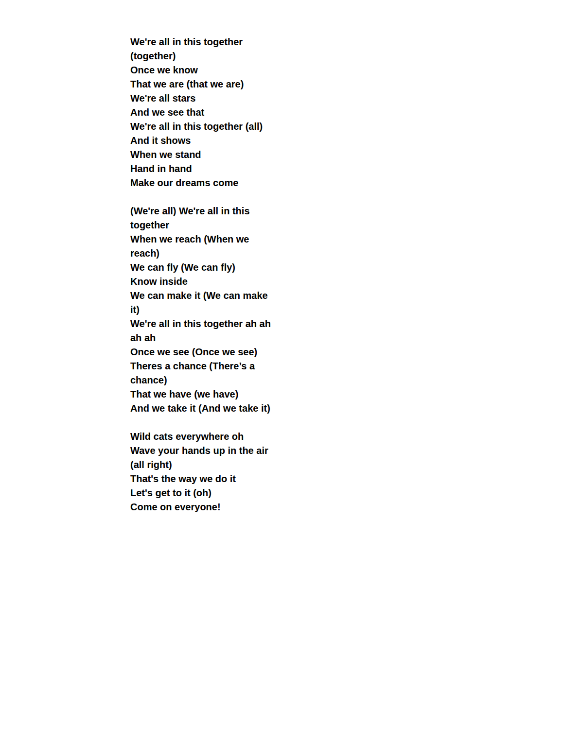We're all in this together
(together)
Once we know
That we are (that we are)
We're all stars
And we see that
We're all in this together (all)
And it shows
When we stand
Hand in hand
Make our dreams come
(We're all) We're all in this together
When we reach (When we reach)
We can fly (We can fly)
Know inside
We can make it (We can make it)
We're all in this together ah ah ah ah
Once we see (Once we see)
Theres a chance (There’s a chance)
That we have (we have)
And we take it (And we take it)
Wild cats everywhere oh
Wave your hands up in the air (all right)
That's the way we do it
Let's get to it (oh)
Come on everyone!